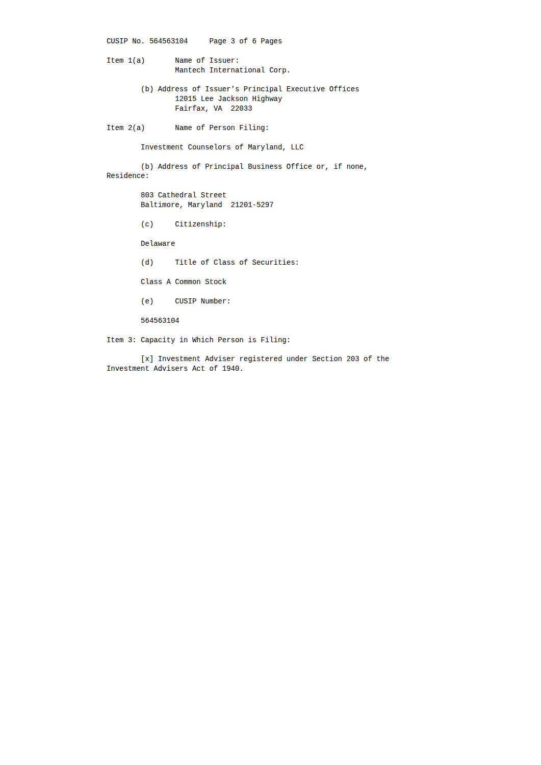CUSIP No. 564563104     Page 3 of 6 Pages

Item 1(a)       Name of Issuer:
                Mantech International Corp.

        (b) Address of Issuer's Principal Executive Offices
                12015 Lee Jackson Highway
                Fairfax, VA  22033

Item 2(a)       Name of Person Filing:

        Investment Counselors of Maryland, LLC

        (b) Address of Principal Business Office or, if none,
Residence:

        803 Cathedral Street
        Baltimore, Maryland  21201-5297

        (c)     Citizenship:

        Delaware

        (d)     Title of Class of Securities:

        Class A Common Stock

        (e)     CUSIP Number:

        564563104

Item 3: Capacity in Which Person is Filing:

        [x] Investment Adviser registered under Section 203 of the
Investment Advisers Act of 1940.